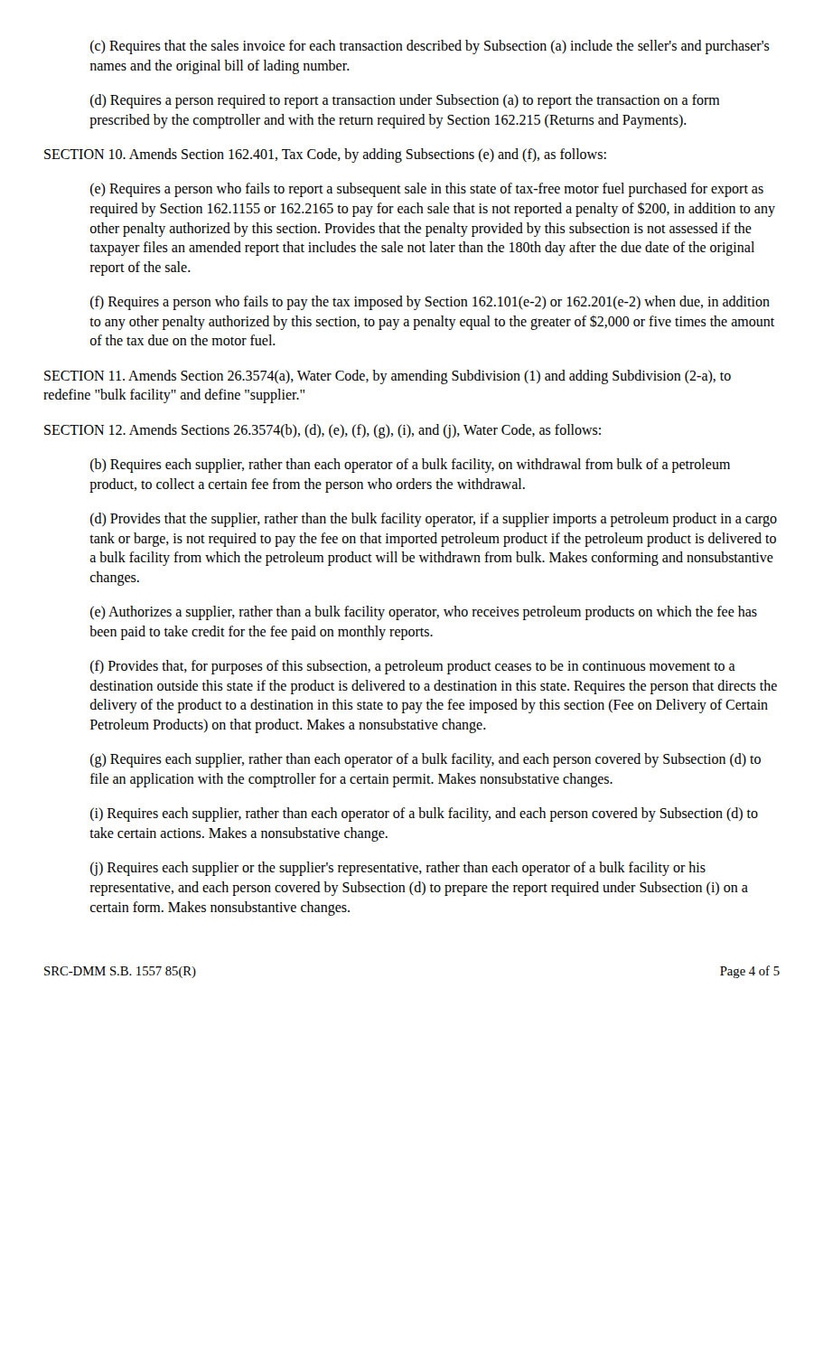(c) Requires that the sales invoice for each transaction described by Subsection (a) include the seller's and purchaser's names and the original bill of lading number.
(d) Requires a person required to report a transaction under Subsection (a) to report the transaction on a form prescribed by the comptroller and with the return required by Section 162.215 (Returns and Payments).
SECTION 10. Amends Section 162.401, Tax Code, by adding Subsections (e) and (f), as follows:
(e) Requires a person who fails to report a subsequent sale in this state of tax-free motor fuel purchased for export as required by Section 162.1155 or 162.2165 to pay for each sale that is not reported a penalty of $200, in addition to any other penalty authorized by this section. Provides that the penalty provided by this subsection is not assessed if the taxpayer files an amended report that includes the sale not later than the 180th day after the due date of the original report of the sale.
(f) Requires a person who fails to pay the tax imposed by Section 162.101(e-2) or 162.201(e-2) when due, in addition to any other penalty authorized by this section, to pay a penalty equal to the greater of $2,000 or five times the amount of the tax due on the motor fuel.
SECTION 11. Amends Section 26.3574(a), Water Code, by amending Subdivision (1) and adding Subdivision (2-a), to redefine "bulk facility" and define "supplier."
SECTION 12. Amends Sections 26.3574(b), (d), (e), (f), (g), (i), and (j), Water Code, as follows:
(b) Requires each supplier, rather than each operator of a bulk facility, on withdrawal from bulk of a petroleum product, to collect a certain fee from the person who orders the withdrawal.
(d) Provides that the supplier, rather than the bulk facility operator, if a supplier imports a petroleum product in a cargo tank or barge, is not required to pay the fee on that imported petroleum product if the petroleum product is delivered to a bulk facility from which the petroleum product will be withdrawn from bulk. Makes conforming and nonsubstantive changes.
(e) Authorizes a supplier, rather than a bulk facility operator, who receives petroleum products on which the fee has been paid to take credit for the fee paid on monthly reports.
(f) Provides that, for purposes of this subsection, a petroleum product ceases to be in continuous movement to a destination outside this state if the product is delivered to a destination in this state. Requires the person that directs the delivery of the product to a destination in this state to pay the fee imposed by this section (Fee on Delivery of Certain Petroleum Products) on that product. Makes a nonsubstative change.
(g) Requires each supplier, rather than each operator of a bulk facility, and each person covered by Subsection (d) to file an application with the comptroller for a certain permit. Makes nonsubstative changes.
(i) Requires each supplier, rather than each operator of a bulk facility, and each person covered by Subsection (d) to take certain actions. Makes a nonsubstative change.
(j) Requires each supplier or the supplier's representative, rather than each operator of a bulk facility or his representative, and each person covered by Subsection (d) to prepare the report required under Subsection (i) on a certain form. Makes nonsubstantive changes.
SRC-DMM S.B. 1557 85(R) Page 4 of 5